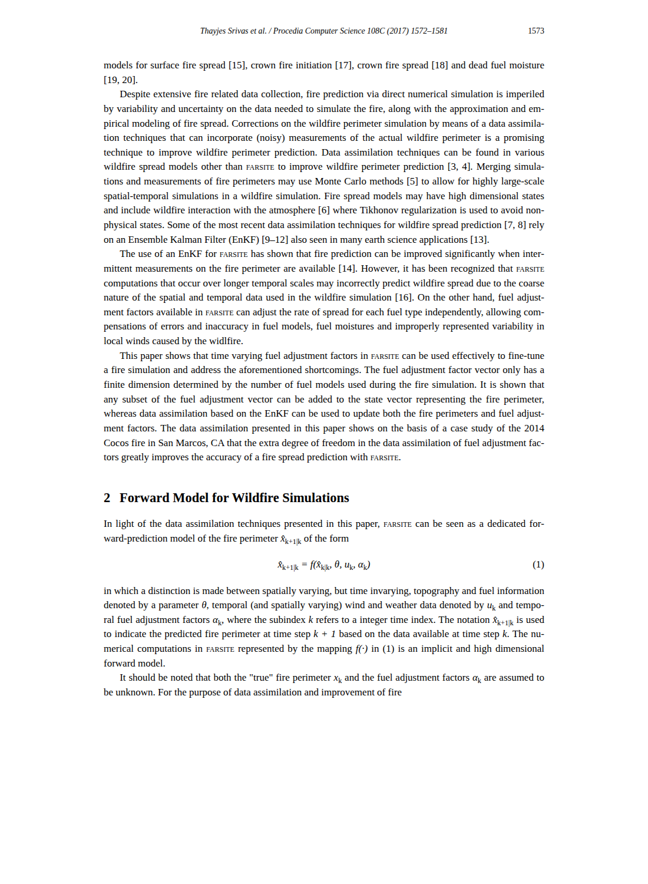1573 Thayjes Srivas et al. / Procedia Computer Science 108C (2017) 1572–1581 1573
models for surface fire spread [15], crown fire initiation [17], crown fire spread [18] and dead fuel moisture [19, 20].
Despite extensive fire related data collection, fire prediction via direct numerical simulation is imperiled by variability and uncertainty on the data needed to simulate the fire, along with the approximation and empirical modeling of fire spread. Corrections on the wildfire perimeter simulation by means of a data assimilation techniques that can incorporate (noisy) measurements of the actual wildfire perimeter is a promising technique to improve wildfire perimeter prediction. Data assimilation techniques can be found in various wildfire spread models other than farsite to improve wildfire perimeter prediction [3, 4]. Merging simulations and measurements of fire perimeters may use Monte Carlo methods [5] to allow for highly large-scale spatial-temporal simulations in a wildfire simulation. Fire spread models may have high dimensional states and include wildfire interaction with the atmosphere [6] where Tikhonov regularization is used to avoid nonphysical states. Some of the most recent data assimilation techniques for wildfire spread prediction [7, 8] rely on an Ensemble Kalman Filter (EnKF) [9–12] also seen in many earth science applications [13].
The use of an EnKF for farsite has shown that fire prediction can be improved significantly when intermittent measurements on the fire perimeter are available [14]. However, it has been recognized that farsite computations that occur over longer temporal scales may incorrectly predict wildfire spread due to the coarse nature of the spatial and temporal data used in the wildfire simulation [16]. On the other hand, fuel adjustment factors available in farsite can adjust the rate of spread for each fuel type independently, allowing compensations of errors and inaccuracy in fuel models, fuel moistures and improperly represented variability in local winds caused by the widlfire.
This paper shows that time varying fuel adjustment factors in farsite can be used effectively to fine-tune a fire simulation and address the aforementioned shortcomings. The fuel adjustment factor vector only has a finite dimension determined by the number of fuel models used during the fire simulation. It is shown that any subset of the fuel adjustment vector can be added to the state vector representing the fire perimeter, whereas data assimilation based on the EnKF can be used to update both the fire perimeters and fuel adjustment factors. The data assimilation presented in this paper shows on the basis of a case study of the 2014 Cocos fire in San Marcos, CA that the extra degree of freedom in the data assimilation of fuel adjustment factors greatly improves the accuracy of a fire spread prediction with farsite.
2 Forward Model for Wildfire Simulations
In light of the data assimilation techniques presented in this paper, farsite can be seen as a dedicated forward-prediction model of the fire perimeter x̂k+1|k of the form
x̂k+1|k = f(x̂k|k, θ, uk, αk) (1)
in which a distinction is made between spatially varying, but time invarying, topography and fuel information denoted by a parameter θ, temporal (and spatially varying) wind and weather data denoted by uk and temporal fuel adjustment factors αk, where the subindex k refers to a integer time index. The notation x̂k+1|k is used to indicate the predicted fire perimeter at time step k + 1 based on the data available at time step k. The numerical computations in farsite represented by the mapping f(·) in (1) is an implicit and high dimensional forward model.
It should be noted that both the "true" fire perimeter xk and the fuel adjustment factors αk are assumed to be unknown. For the purpose of data assimilation and improvement of fire